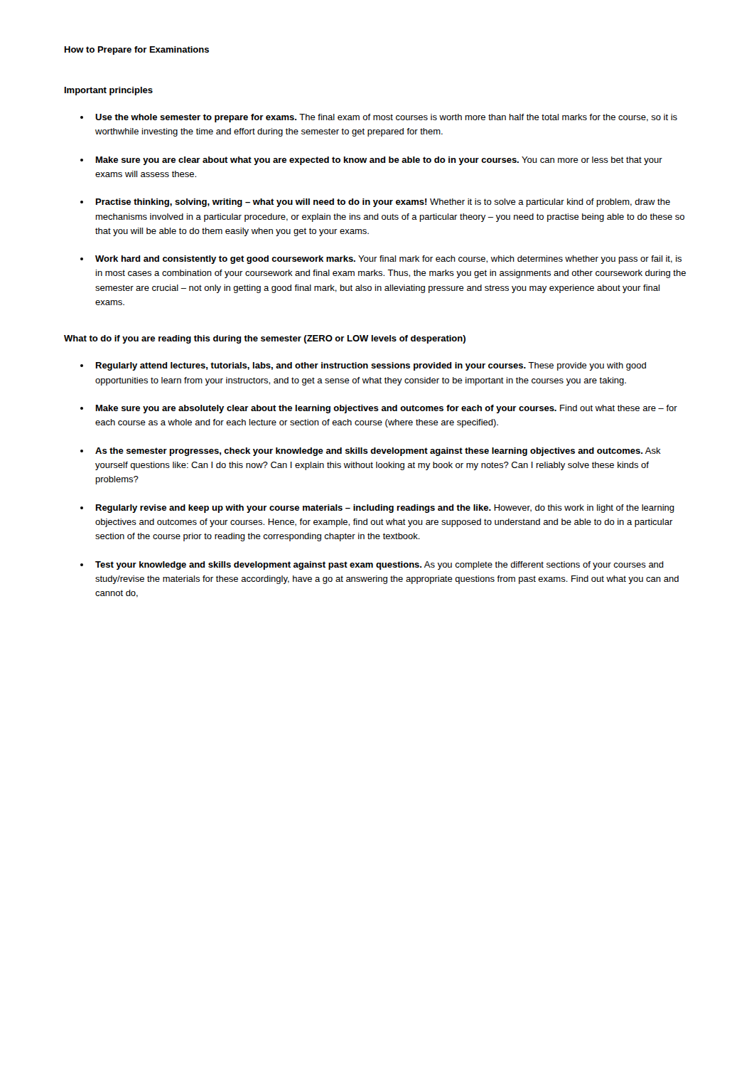How to Prepare for Examinations
Important principles
Use the whole semester to prepare for exams. The final exam of most courses is worth more than half the total marks for the course, so it is worthwhile investing the time and effort during the semester to get prepared for them.
Make sure you are clear about what you are expected to know and be able to do in your courses. You can more or less bet that your exams will assess these.
Practise thinking, solving, writing – what you will need to do in your exams! Whether it is to solve a particular kind of problem, draw the mechanisms involved in a particular procedure, or explain the ins and outs of a particular theory – you need to practise being able to do these so that you will be able to do them easily when you get to your exams.
Work hard and consistently to get good coursework marks. Your final mark for each course, which determines whether you pass or fail it, is in most cases a combination of your coursework and final exam marks. Thus, the marks you get in assignments and other coursework during the semester are crucial – not only in getting a good final mark, but also in alleviating pressure and stress you may experience about your final exams.
What to do if you are reading this during the semester (ZERO or LOW levels of desperation)
Regularly attend lectures, tutorials, labs, and other instruction sessions provided in your courses. These provide you with good opportunities to learn from your instructors, and to get a sense of what they consider to be important in the courses you are taking.
Make sure you are absolutely clear about the learning objectives and outcomes for each of your courses. Find out what these are – for each course as a whole and for each lecture or section of each course (where these are specified).
As the semester progresses, check your knowledge and skills development against these learning objectives and outcomes. Ask yourself questions like: Can I do this now? Can I explain this without looking at my book or my notes? Can I reliably solve these kinds of problems?
Regularly revise and keep up with your course materials – including readings and the like. However, do this work in light of the learning objectives and outcomes of your courses. Hence, for example, find out what you are supposed to understand and be able to do in a particular section of the course prior to reading the corresponding chapter in the textbook.
Test your knowledge and skills development against past exam questions. As you complete the different sections of your courses and study/revise the materials for these accordingly, have a go at answering the appropriate questions from past exams. Find out what you can and cannot do,